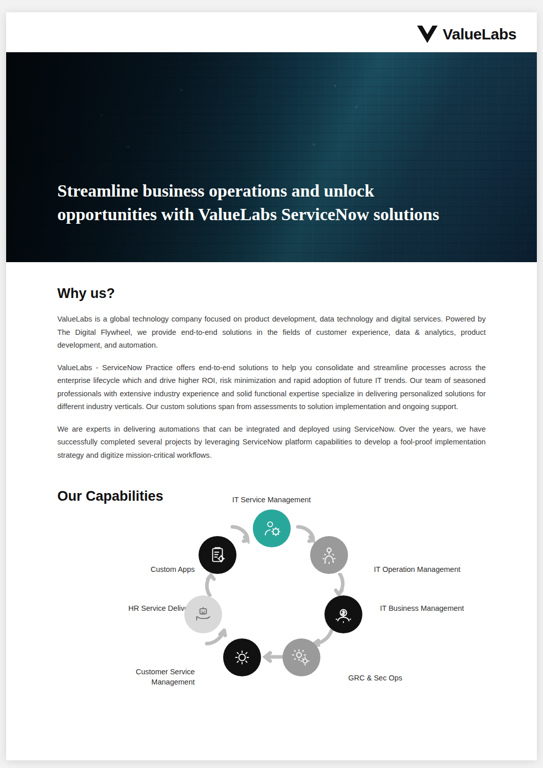ValueLabs
Streamline business operations and unlock opportunities with ValueLabs ServiceNow solutions
Why us?
ValueLabs is a global technology company focused on product development, data technology and digital services. Powered by The Digital Flywheel, we provide end-to-end solutions in the fields of customer experience, data & analytics, product development, and automation.
ValueLabs - ServiceNow Practice offers end-to-end solutions to help you consolidate and streamline processes across the enterprise lifecycle which and drive higher ROI, risk minimization and rapid adoption of future IT trends. Our team of seasoned professionals with extensive industry experience and solid functional expertise specialize in delivering personalized solutions for different industry verticals. Our custom solutions span from assessments to solution implementation and ongoing support.
We are experts in delivering automations that can be integrated and deployed using ServiceNow. Over the years, we have successfully completed several projects by leveraging ServiceNow platform capabilities to develop a fool-proof implementation strategy and digitize mission-critical workflows.
Our Capabilities
IT Service Management IT Operation Management IT Business Management GRC & Sec Ops Customer Service
Management HR Service Delivery Custom Apps